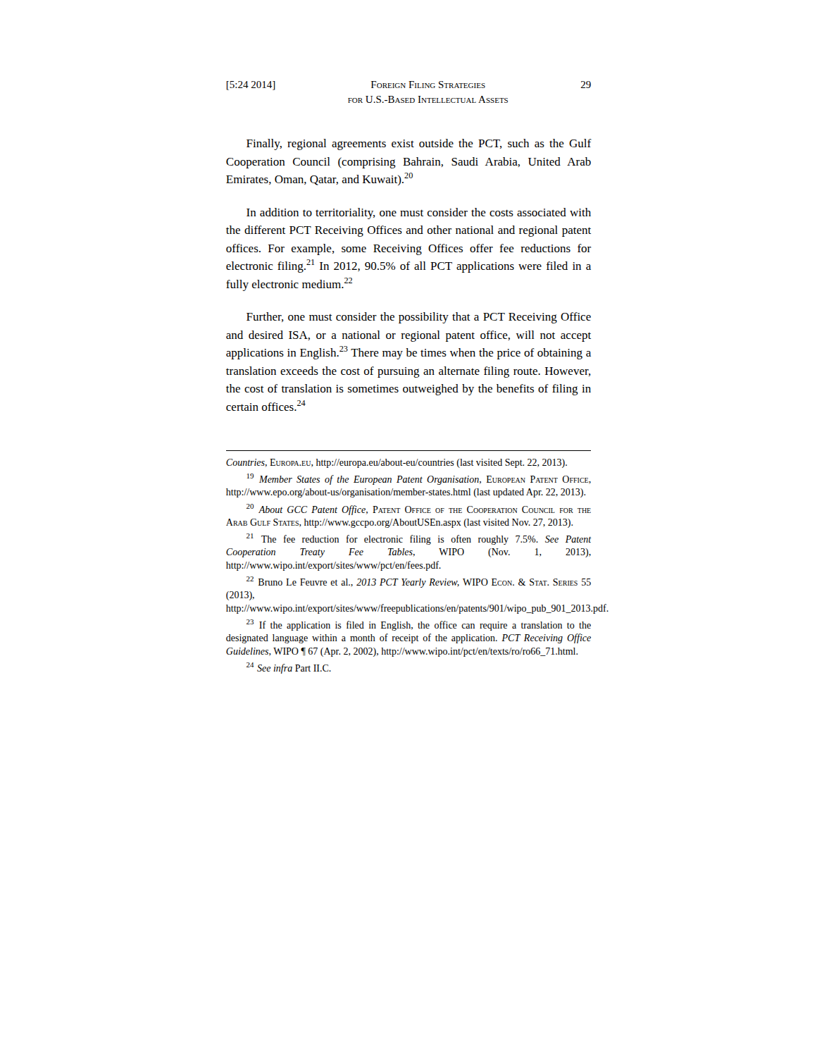[5:24 2014] Foreign Filing Strategies for U.S.-Based Intellectual Assets 29
Finally, regional agreements exist outside the PCT, such as the Gulf Cooperation Council (comprising Bahrain, Saudi Arabia, United Arab Emirates, Oman, Qatar, and Kuwait).20
In addition to territoriality, one must consider the costs associated with the different PCT Receiving Offices and other national and regional patent offices. For example, some Receiving Offices offer fee reductions for electronic filing.21 In 2012, 90.5% of all PCT applications were filed in a fully electronic medium.22
Further, one must consider the possibility that a PCT Receiving Office and desired ISA, or a national or regional patent office, will not accept applications in English.23 There may be times when the price of obtaining a translation exceeds the cost of pursuing an alternate filing route. However, the cost of translation is sometimes outweighed by the benefits of filing in certain offices.24
Countries, Europa.eu, http://europa.eu/about-eu/countries (last visited Sept. 22, 2013).
19 Member States of the European Patent Organisation, European Patent Office, http://www.epo.org/about-us/organisation/member-states.html (last updated Apr. 22, 2013).
20 About GCC Patent Office, Patent Office of the Cooperation Council for the Arab Gulf States, http://www.gccpo.org/AboutUSEn.aspx (last visited Nov. 27, 2013).
21 The fee reduction for electronic filing is often roughly 7.5%. See Patent Cooperation Treaty Fee Tables, WIPO (Nov. 1, 2013), http://www.wipo.int/export/sites/www/pct/en/fees.pdf.
22 Bruno Le Feuvre et al., 2013 PCT Yearly Review, WIPO Econ. & Stat. Series 55 (2013), http://www.wipo.int/export/sites/www/freepublications/en/patents/901/wipo_pub_901_2013.pdf.
23 If the application is filed in English, the office can require a translation to the designated language within a month of receipt of the application. PCT Receiving Office Guidelines, WIPO ¶ 67 (Apr. 2, 2002), http://www.wipo.int/pct/en/texts/ro/ro66_71.html.
24 See infra Part II.C.